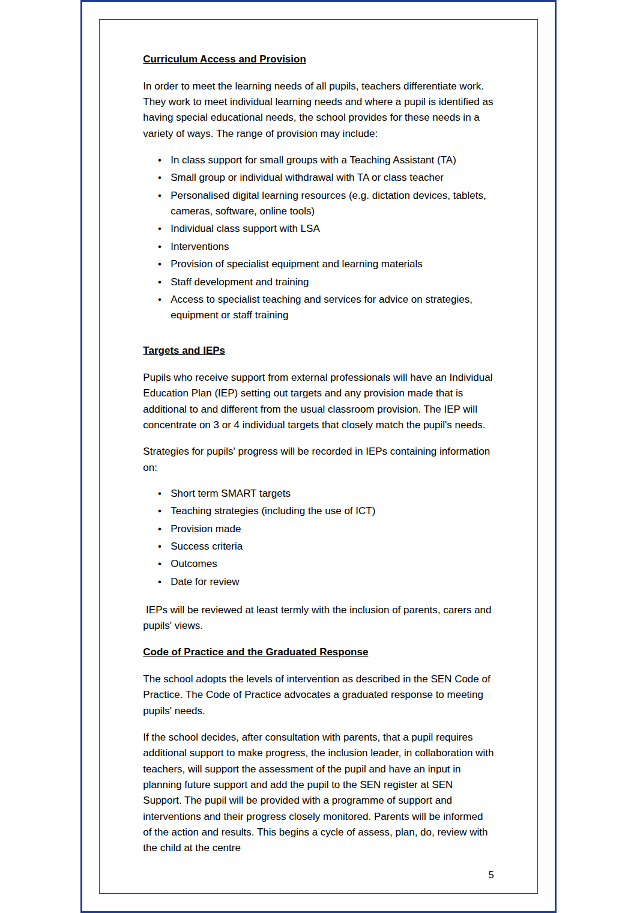Curriculum Access and Provision
In order to meet the learning needs of all pupils, teachers differentiate work. They work to meet individual learning needs and where a pupil is identified as having special educational needs, the school provides for these needs in a variety of ways. The range of provision may include:
In class support for small groups with a Teaching Assistant (TA)
Small group or individual withdrawal with TA or class teacher
Personalised digital learning resources (e.g. dictation devices, tablets, cameras, software, online tools)
Individual class support with LSA
Interventions
Provision of specialist equipment and learning materials
Staff development and training
Access to specialist teaching and services for advice on strategies, equipment or staff training
Targets and IEPs
Pupils who receive support from external professionals will have an Individual Education Plan (IEP) setting out targets and any provision made that is additional to and different from the usual classroom provision. The IEP will concentrate on 3 or 4 individual targets that closely match the pupil's needs.
Strategies for pupils' progress will be recorded in IEPs containing information on:
Short term SMART targets
Teaching strategies (including the use of ICT)
Provision made
Success criteria
Outcomes
Date for review
IEPs will be reviewed at least termly with the inclusion of parents, carers and pupils' views.
Code of Practice and the Graduated Response
The school adopts the levels of intervention as described in the SEN Code of Practice. The Code of Practice advocates a graduated response to meeting pupils' needs.
If the school decides, after consultation with parents, that a pupil requires additional support to make progress, the inclusion leader, in collaboration with teachers, will support the assessment of the pupil and have an input in planning future support and add the pupil to the SEN register at SEN Support. The pupil will be provided with a programme of support and interventions and their progress closely monitored. Parents will be informed of the action and results. This begins a cycle of assess, plan, do, review with the child at the centre
5